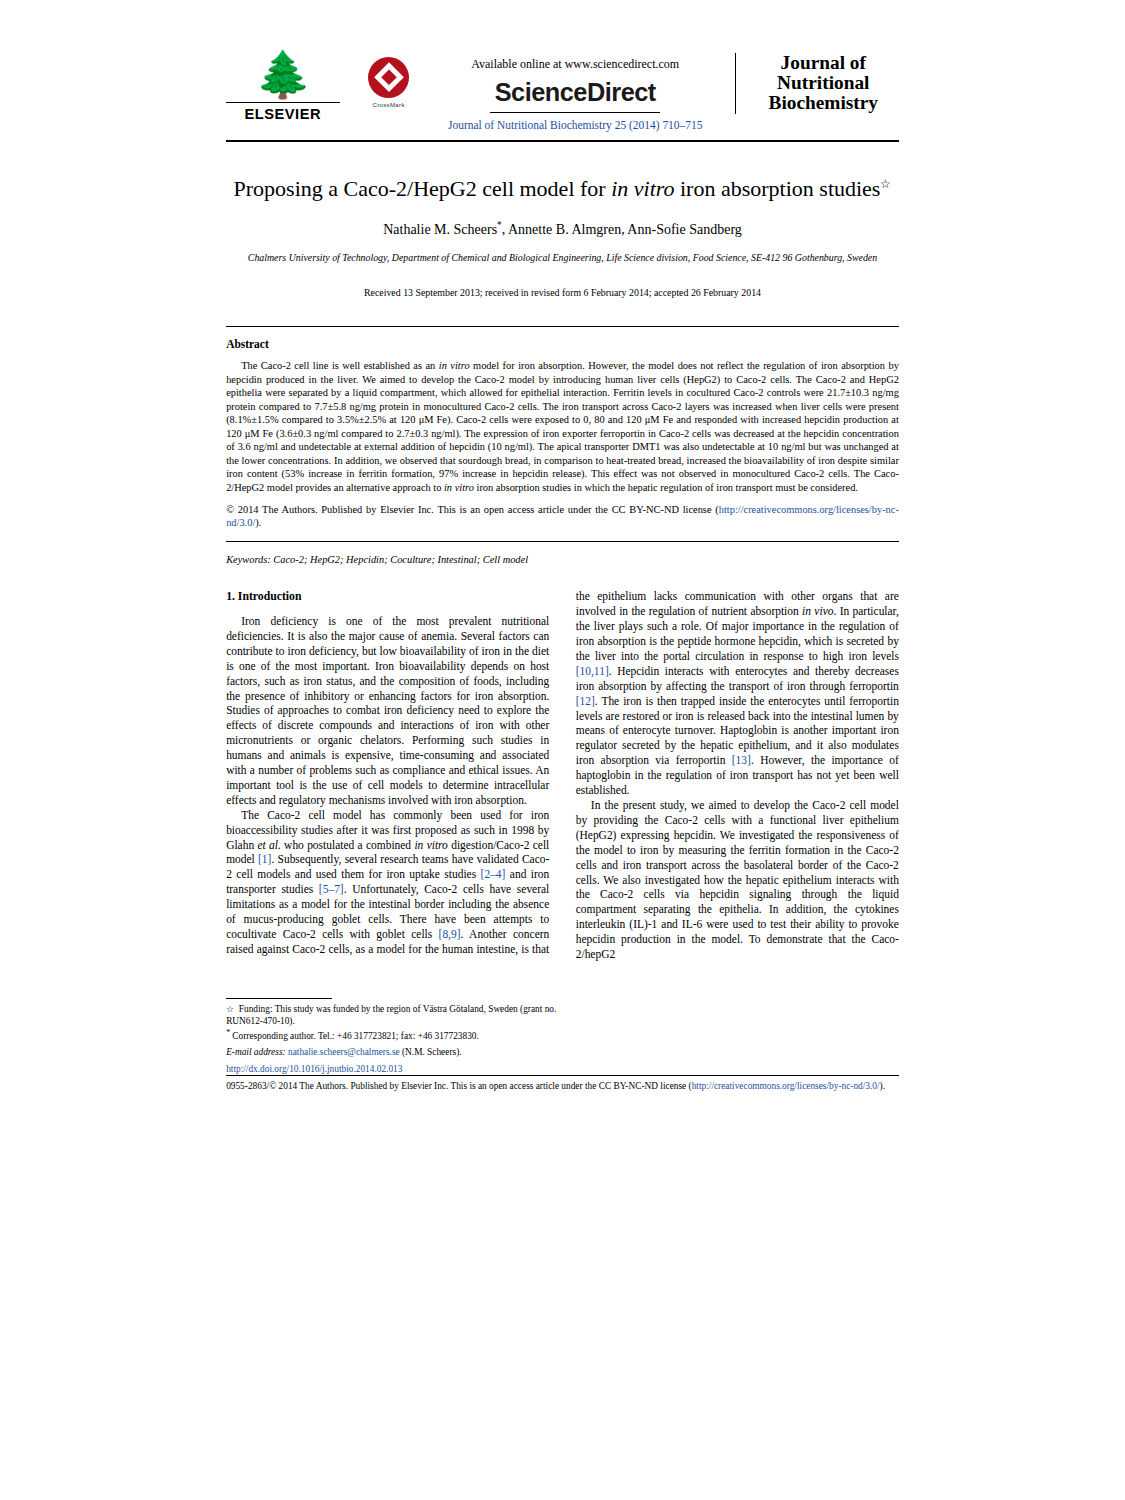🌲
ELSEVIER
CrossMark
Available online at www.sciencedirect.com
Science Direct
Journal of Nutritional Biochemistry 25 (2014) 710–715
Journal of
Nutritional
Biochemistry
Proposing a Caco-2/HepG2 cell model for in vitro iron absorption studies☆
Nathalie M. Scheers*, Annette B. Almgren, Ann-Sofie Sandberg
Chalmers University of Technology, Department of Chemical and Biological Engineering, Life Science division, Food Science, SE-412 96 Gothenburg, Sweden
Received 13 September 2013; received in revised form 6 February 2014; accepted 26 February 2014
Abstract
The Caco-2 cell line is well established as an in vitro model for iron absorption. However, the model does not reflect the regulation of iron absorption by hepcidin produced in the liver. We aimed to develop the Caco-2 model by introducing human liver cells (HepG2) to Caco-2 cells. The Caco-2 and HepG2 epithelia were separated by a liquid compartment, which allowed for epithelial interaction. Ferritin levels in cocultured Caco-2 controls were 21.7±10.3 ng/mg protein compared to 7.7±5.8 ng/mg protein in monocultured Caco-2 cells. The iron transport across Caco-2 layers was increased when liver cells were present (8.1%±1.5% compared to 3.5%±2.5% at 120 μM Fe). Caco-2 cells were exposed to 0, 80 and 120 μM Fe and responded with increased hepcidin production at 120 μM Fe (3.6±0.3 ng/ml compared to 2.7±0.3 ng/ml). The expression of iron exporter ferroportin in Caco-2 cells was decreased at the hepcidin concentration of 3.6 ng/ml and undetectable at external addition of hepcidin (10 ng/ml). The apical transporter DMT1 was also undetectable at 10 ng/ml but was unchanged at the lower concentrations. In addition, we observed that sourdough bread, in comparison to heat-treated bread, increased the bioavailability of iron despite similar iron content (53% increase in ferritin formation, 97% increase in hepcidin release). This effect was not observed in monocultured Caco-2 cells. The Caco-2/HepG2 model provides an alternative approach to in vitro iron absorption studies in which the hepatic regulation of iron transport must be considered.
© 2014 The Authors. Published by Elsevier Inc. This is an open access article under the CC BY-NC-ND license (http://creativecommons.org/licenses/by-nc-nd/3.0/).
Keywords: Caco-2; HepG2; Hepcidin; Coculture; Intestinal; Cell model
1. Introduction
Iron deficiency is one of the most prevalent nutritional deficiencies. It is also the major cause of anemia. Several factors can contribute to iron deficiency, but low bioavailability of iron in the diet is one of the most important. Iron bioavailability depends on host factors, such as iron status, and the composition of foods, including the presence of inhibitory or enhancing factors for iron absorption. Studies of approaches to combat iron deficiency need to explore the effects of discrete compounds and interactions of iron with other micronutrients or organic chelators. Performing such studies in humans and animals is expensive, time-consuming and associated with a number of problems such as compliance and ethical issues. An important tool is the use of cell models to determine intracellular effects and regulatory mechanisms involved with iron absorption.
The Caco-2 cell model has commonly been used for iron bioaccessibility studies after it was first proposed as such in 1998 by Glahn et al. who postulated a combined in vitro digestion/Caco-2 cell model [1]. Subsequently, several research teams have validated Caco-2 cell models and used them for iron uptake studies [2–4] and iron transporter studies [5–7]. Unfortunately, Caco-2 cells have several limitations as a model for the intestinal border including the absence of mucus-producing goblet cells. There have been attempts to cocultivate Caco-2 cells with goblet cells [8,9]. Another concern raised against Caco-2 cells, as a model for the human intestine, is that the epithelium lacks communication with other organs that are involved in the regulation of nutrient absorption in vivo. In particular, the liver plays such a role. Of major importance in the regulation of iron absorption is the peptide hormone hepcidin, which is secreted by the liver into the portal circulation in response to high iron levels [10,11]. Hepcidin interacts with enterocytes and thereby decreases iron absorption by affecting the transport of iron through ferroportin [12]. The iron is then trapped inside the enterocytes until ferroportin levels are restored or iron is released back into the intestinal lumen by means of enterocyte turnover. Haptoglobin is another important iron regulator secreted by the hepatic epithelium, and it also modulates iron absorption via ferroportin [13]. However, the importance of haptoglobin in the regulation of iron transport has not yet been well established.
In the present study, we aimed to develop the Caco-2 cell model by providing the Caco-2 cells with a functional liver epithelium (HepG2) expressing hepcidin. We investigated the responsiveness of the model to iron by measuring the ferritin formation in the Caco-2 cells and iron transport across the basolateral border of the Caco-2 cells. We also investigated how the hepatic epithelium interacts with the Caco-2 cells via hepcidin signaling through the liquid compartment separating the epithelia. In addition, the cytokines interleukin (IL)-1 and IL-6 were used to test their ability to provoke hepcidin production in the model. To demonstrate that the Caco-2/hepG2
☆ Funding: This study was funded by the region of Västra Götaland, Sweden (grant no. RUN612-470-10).
* Corresponding author. Tel.: +46 317723821; fax: +46 317723830.
E-mail address: nathalie.scheers@chalmers.se (N.M. Scheers).
http://dx.doi.org/10.1016/j.jnutbio.2014.02.013
0955-2863/© 2014 The Authors. Published by Elsevier Inc. This is an open access article under the CC BY-NC-ND license (http://creativecommons.org/licenses/by-nc-nd/3.0/).